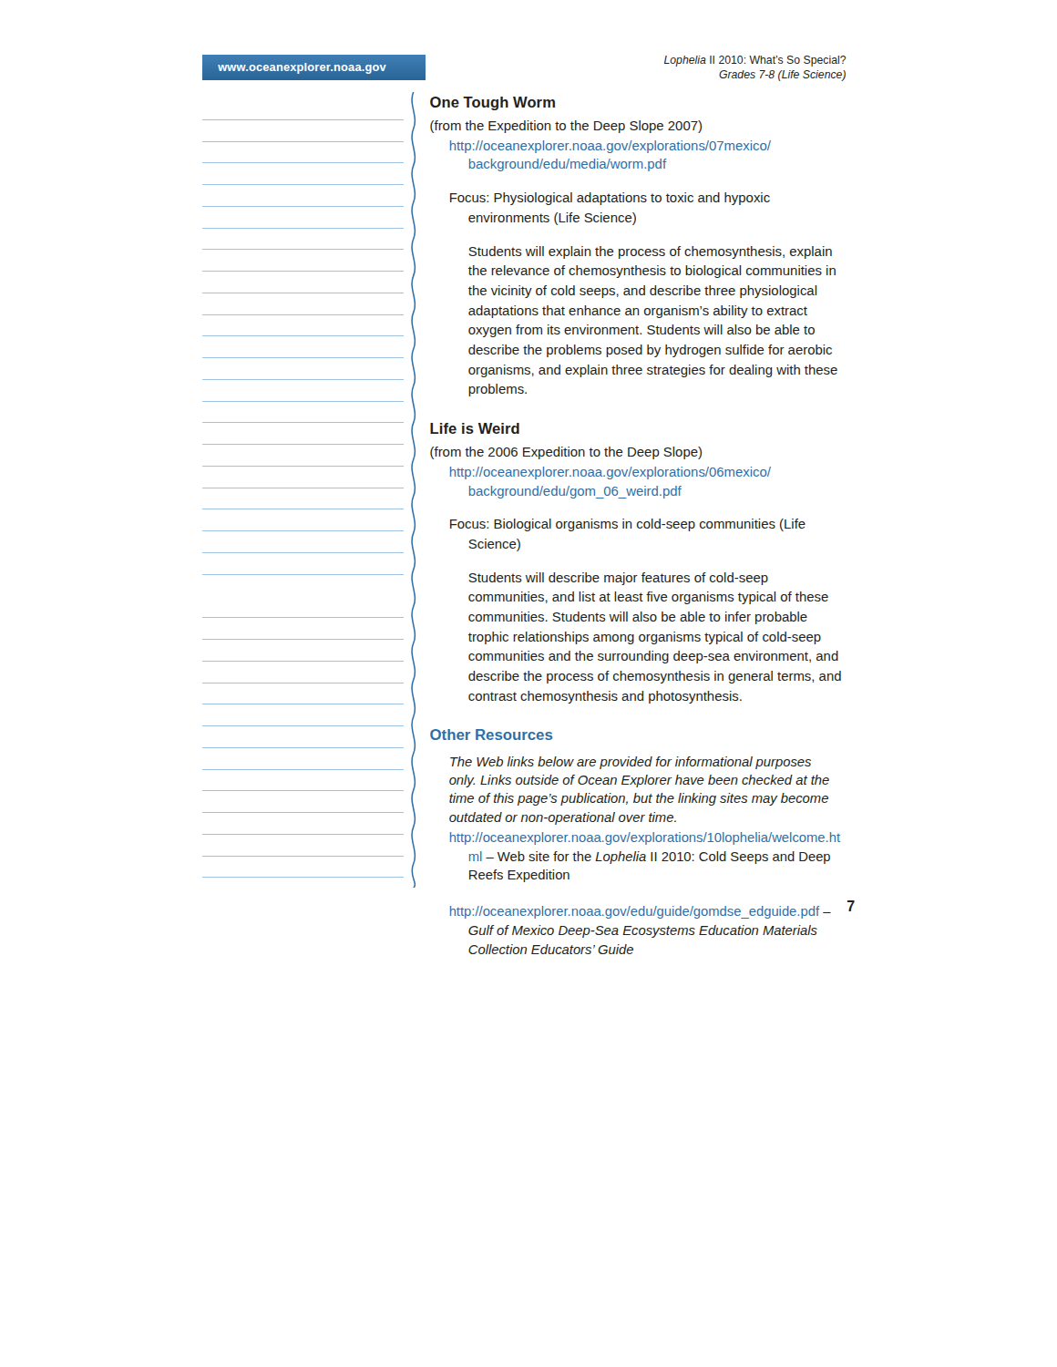www.oceanexplorer.noaa.gov
Lophelia II 2010: What’s So Special?
Grades 7-8 (Life Science)
One Tough Worm
(from the Expedition to the Deep Slope 2007)
http://oceanexplorer.noaa.gov/explorations/07mexico/ background/edu/media/worm.pdf
Focus: Physiological adaptations to toxic and hypoxic environments (Life Science)
Students will explain the process of chemosynthesis, explain the relevance of chemosynthesis to biological communities in the vicinity of cold seeps, and describe three physiological adaptations that enhance an organism’s ability to extract oxygen from its environment. Students will also be able to describe the problems posed by hydrogen sulfide for aerobic organisms, and explain three strategies for dealing with these problems.
Life is Weird
(from the 2006 Expedition to the Deep Slope)
http://oceanexplorer.noaa.gov/explorations/06mexico/ background/edu/gom_06_weird.pdf
Focus: Biological organisms in cold-seep communities (Life Science)
Students will describe major features of cold-seep communities, and list at least five organisms typical of these communities. Students will also be able to infer probable trophic relationships among organisms typical of cold-seep communities and the surrounding deep-sea environment, and describe the process of chemosynthesis in general terms, and contrast chemosynthesis and photosynthesis.
Other Resources
The Web links below are provided for informational purposes only. Links outside of Ocean Explorer have been checked at the time of this page’s publication, but the linking sites may become outdated or non-operational over time.
http://oceanexplorer.noaa.gov/explorations/10lophelia/welcome.html – Web site for the Lophelia II 2010: Cold Seeps and Deep Reefs Expedition
http://oceanexplorer.noaa.gov/edu/guide/gomdse_edguide.pdf – Gulf of Mexico Deep-Sea Ecosystems Education Materials Collection Educators’ Guide
Maxwell, S. 2005. An aquatic pharmacy: The biomedical potential of the deep sea. Current: The Journal of Marine Education. 21(4):31-32 (available online at http://www.mcbi.org/what/current.htm)
7